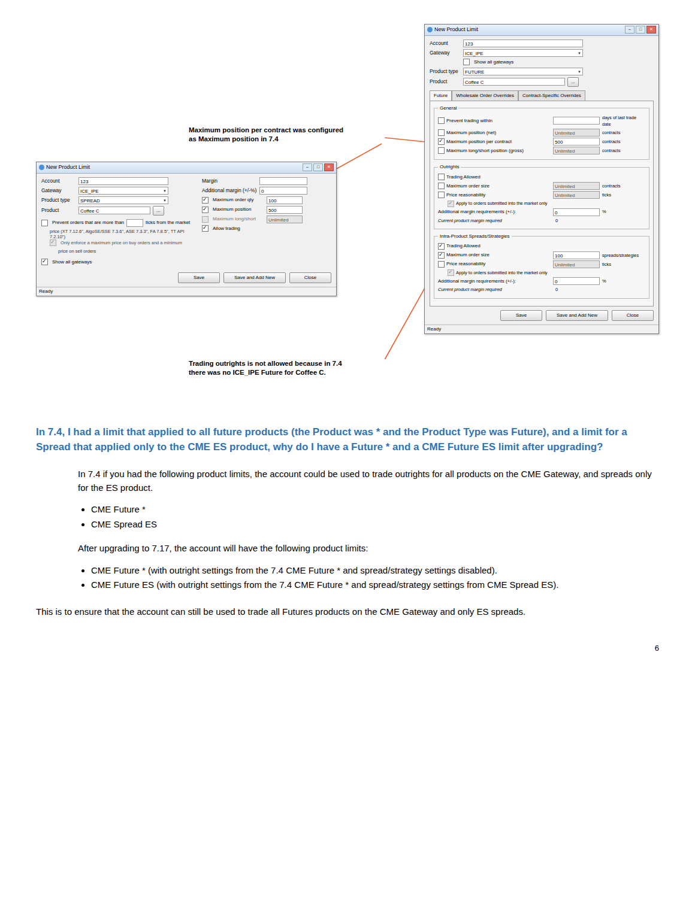Maximum position per contract was configured
as Maximum position in 7.4
Trading outrights is not allowed because in 7.4
there was no ICE_IPE Future for Coffee C.
New Product Limit
–□✕
Account
123
Gateway
ICE_IPE
Product type
SPREAD
Product
Coffee C
...
Prevent orders that are more than
ticks from the market
price (XT 7.12.6", AlgoSE/SSE 7.3.6", ASE 7.3.3", FA 7.8.5", TT API 7.2.10")
Only enforce a maximum price on buy orders and a minimum
price on sell orders
Show all gateways
Margin
Additional margin (+/-%)
0
Maximum order qty
100
Maximum position
500
Maximum long/short
Unlimited
Allow trading
Save
Save and Add New
Close
Ready
New Product Limit
–□✕
Account
123
Gateway
ICE_IPE
Show all gateways
Product type
FUTURE
Product
Coffee C
...
Future
Wholesale Order Overrides
Contract-Specific Overrides
General
Prevent trading within
days of last trade date
Maximum position (net)
Unlimited
contracts
Maximum position per contract
500
contracts
Maximum long/short position (gross)
Unlimited
contracts
Outrights
Trading Allowed
Maximum order size
Unlimited
contracts
Price reasonability
Unlimited
ticks
Apply to orders submitted into the market only
Additional margin requirements (+/-):
0
%
Current product margin required 0
Intra-Product Spreads/Strategies
Trading Allowed
Maximum order size
100
spreads/strategies
Price reasonability
Unlimited
ticks
Apply to orders submitted into the market only
Additional margin requirements (+/-):
0
%
Current product margin required 0
Save
Save and Add New
Close
Ready
In 7.4, I had a limit that applied to all future products (the Product was * and the Product Type was Future), and a limit for a Spread that applied only to the CME ES product, why do I have a Future * and a CME Future ES limit after upgrading?
In 7.4 if you had the following product limits, the account could be used to trade outrights for all products on the CME Gateway, and spreads only for the ES product.
CME Future *
CME Spread ES
After upgrading to 7.17, the account will have the following product limits:
CME Future * (with outright settings from the 7.4 CME Future * and spread/strategy settings disabled).
CME Future ES (with outright settings from the 7.4 CME Future * and spread/strategy settings from CME Spread ES).
This is to ensure that the account can still be used to trade all Futures products on the CME Gateway and only ES spreads.
6